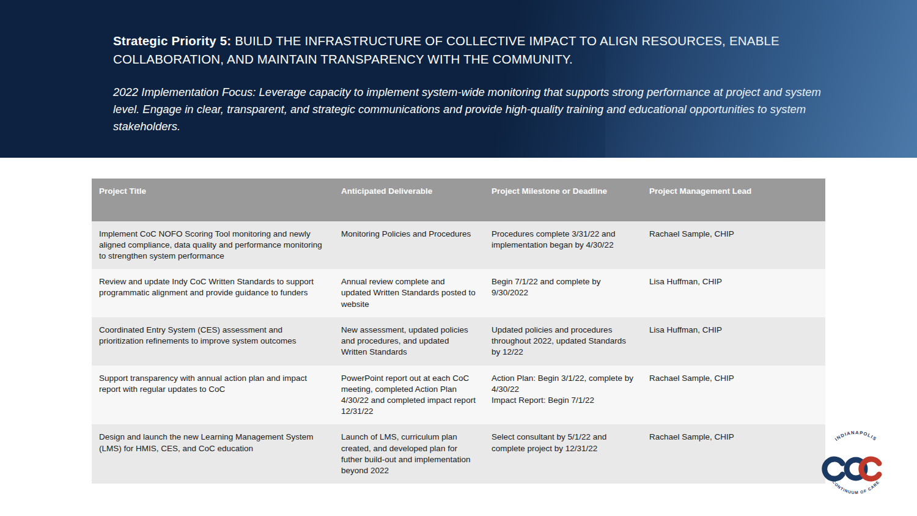Strategic Priority 5: BUILD THE INFRASTRUCTURE OF COLLECTIVE IMPACT TO ALIGN RESOURCES, ENABLE COLLABORATION, AND MAINTAIN TRANSPARENCY WITH THE COMMUNITY.
2022 Implementation Focus: Leverage capacity to implement system-wide monitoring that supports strong performance at project and system level. Engage in clear, transparent, and strategic communications and provide high-quality training and educational opportunities to system stakeholders.
| Project Title | Anticipated Deliverable | Project Milestone or Deadline | Project Management Lead |
| --- | --- | --- | --- |
| Implement CoC NOFO Scoring Tool monitoring and newly aligned compliance, data quality and performance monitoring to strengthen system performance | Monitoring Policies and Procedures | Procedures complete 3/31/22 and implementation began by 4/30/22 | Rachael Sample, CHIP |
| Review and update Indy CoC Written Standards to support programmatic alignment and provide guidance to funders | Annual review complete and updated Written Standards posted to website | Begin 7/1/22 and complete by 9/30/2022 | Lisa Huffman, CHIP |
| Coordinated Entry System (CES) assessment and prioritization refinements to improve system outcomes | New assessment, updated policies and procedures, and updated Written Standards | Updated policies and procedures throughout 2022, updated Standards by 12/22 | Lisa Huffman, CHIP |
| Support transparency with annual action plan and impact report with regular updates to CoC | PowerPoint report out at each CoC meeting, completed Action Plan 4/30/22 and completed impact report 12/31/22 | Action Plan: Begin 3/1/22, complete by 4/30/22 Impact Report: Begin 7/1/22 | Rachael Sample, CHIP |
| Design and launch the new Learning Management System (LMS) for HMIS, CES, and CoC education | Launch of LMS, curriculum plan created, and developed plan for futher build-out and implementation beyond 2022 | Select consultant by 5/1/22 and complete project by 12/31/22 | Rachael Sample, CHIP |
INDIANAPOLIS CONTINUUM OF CARE